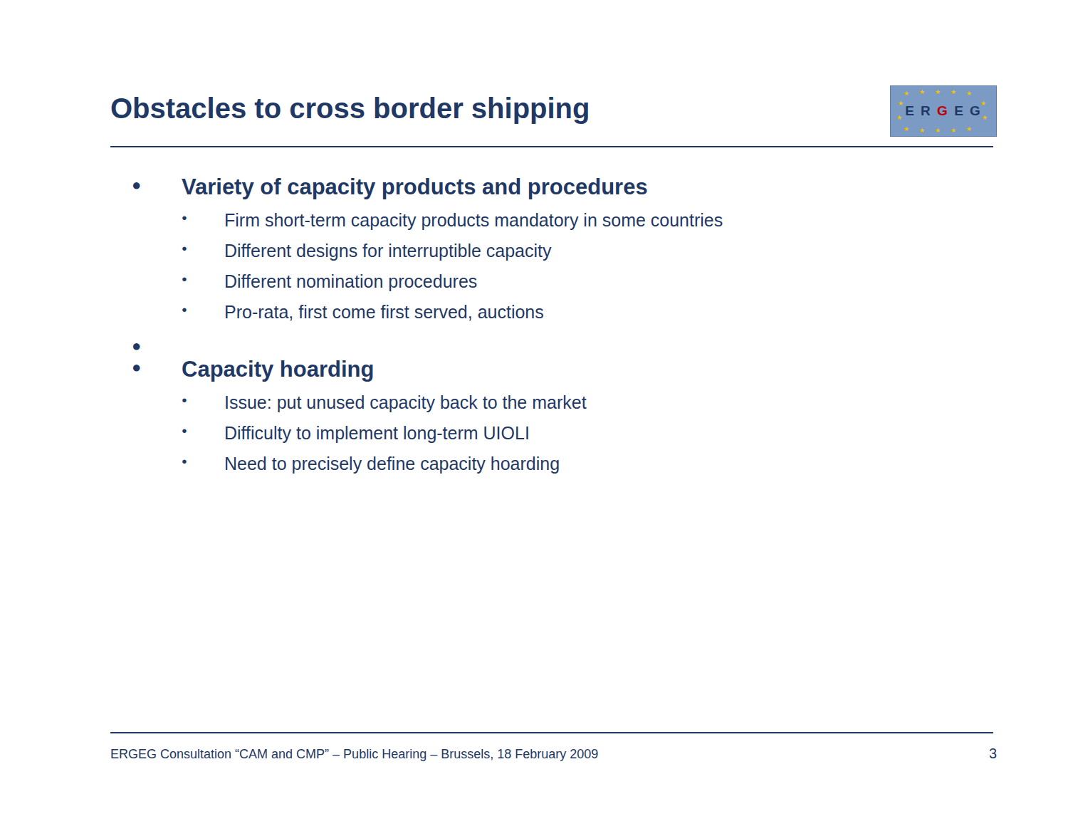★ ★ ★ ★ ★ ★ ★ ★ ★ ★ ★ ★ ★ ★
E R G E G
Obstacles to cross border shipping
Variety of capacity products and procedures
Firm short-term capacity products mandatory in some countries
Different designs for interruptible capacity
Different nomination procedures
Pro-rata, first come first served, auctions
Capacity hoarding
Issue: put unused capacity back to the market
Difficulty to implement long-term UIOLI
Need to precisely define capacity hoarding
ERGEG Consultation “CAM and CMP” – Public Hearing – Brussels, 18 February 2009
3